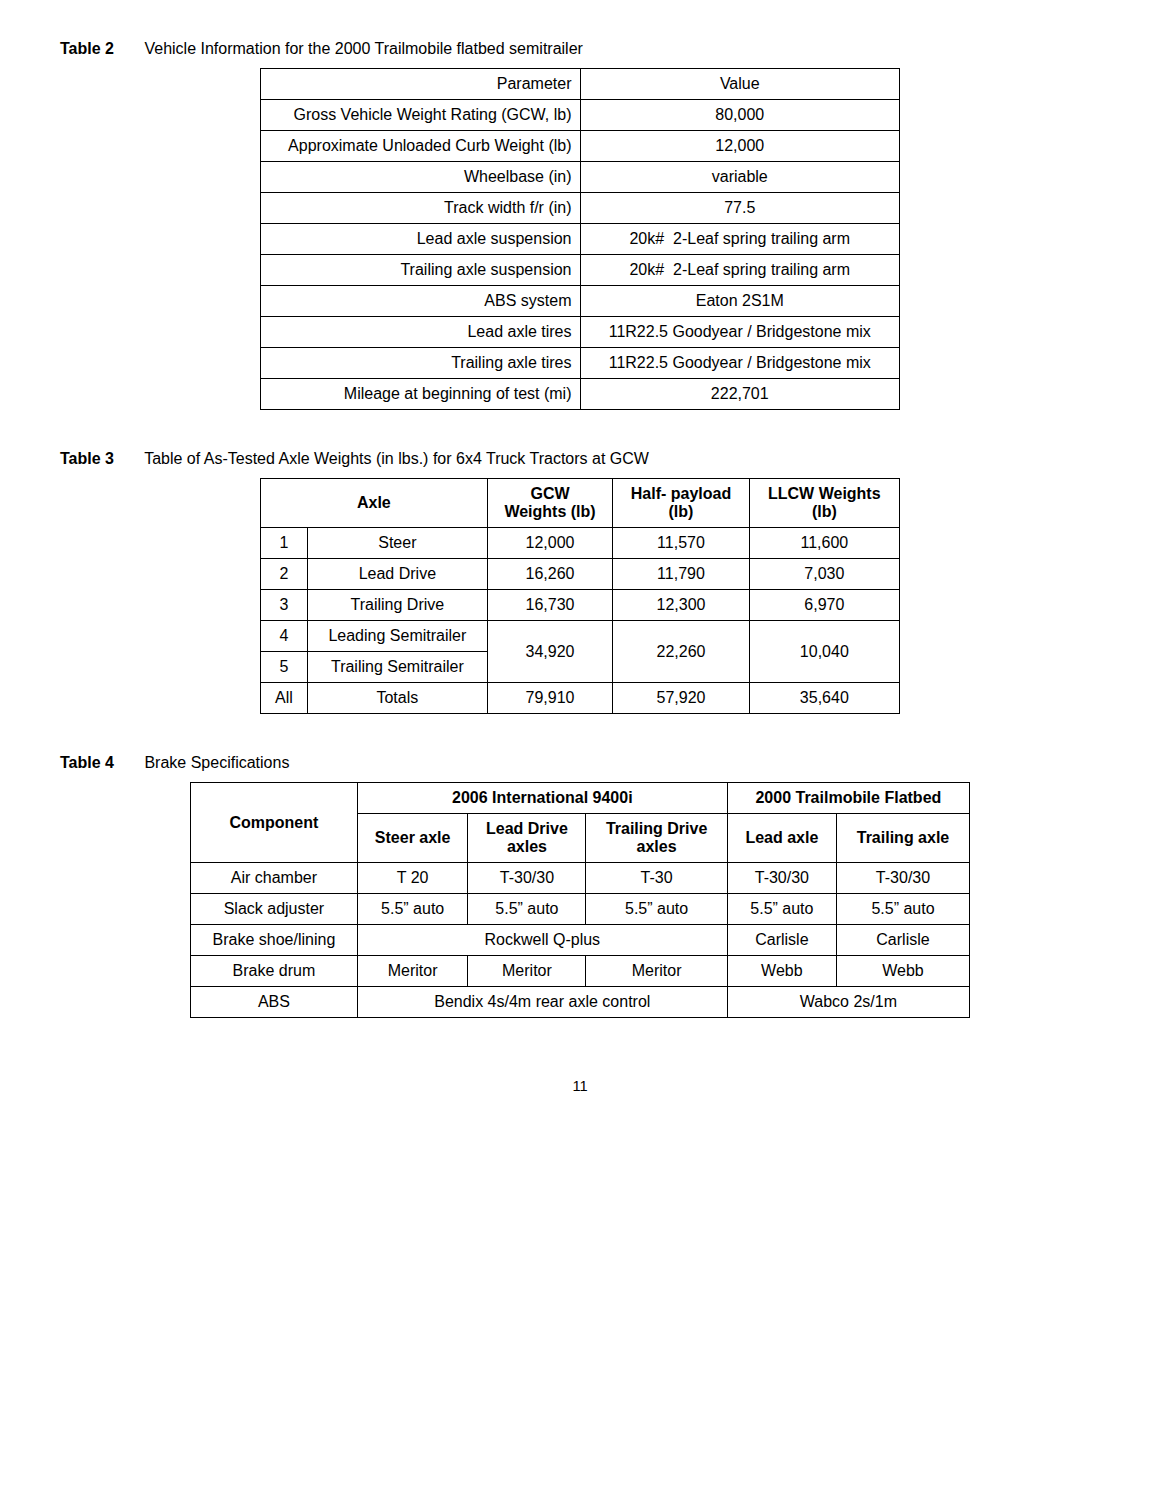Table 2 Vehicle Information for the 2000 Trailmobile flatbed semitrailer
| Parameter | Value |
| Gross Vehicle Weight Rating (GCW, lb) | 80,000 |
| Approximate Unloaded Curb Weight (lb) | 12,000 |
| Wheelbase (in) | variable |
| Track width f/r (in) | 77.5 |
| Lead axle suspension | 20k# 2-Leaf spring trailing arm |
| Trailing axle suspension | 20k# 2-Leaf spring trailing arm |
| ABS system | Eaton 2S1M |
| Lead axle tires | 11R22.5 Goodyear / Bridgestone mix |
| Trailing axle tires | 11R22.5 Goodyear / Bridgestone mix |
| Mileage at beginning of test (mi) | 222,701 |
Table 3 Table of As-Tested Axle Weights (in lbs.) for 6x4 Truck Tractors at GCW
| Axle | GCW Weights (lb) | Half- payload (lb) | LLCW Weights (lb) |
| --- | --- | --- | --- |
| 1 | Steer | 12,000 | 11,570 | 11,600 |
| 2 | Lead Drive | 16,260 | 11,790 | 7,030 |
| 3 | Trailing Drive | 16,730 | 12,300 | 6,970 |
| 4 | Leading Semitrailer | 34,920 | 22,260 | 10,040 |
| 5 | Trailing Semitrailer |
| All | Totals | 79,910 | 57,920 | 35,640 |
Table 4 Brake Specifications
| Component | 2006 International 9400i | 2000 Trailmobile Flatbed |
| Steer axle | Lead Drive axles | Trailing Drive axles | Lead axle | Trailing axle |
| Air chamber | T 20 | T-30/30 | T-30 | T-30/30 | T-30/30 |
| Slack adjuster | 5.5” auto | 5.5” auto | 5.5” auto | 5.5” auto | 5.5” auto |
| Brake shoe/lining | Rockwell Q-plus | Carlisle | Carlisle |
| Brake drum | Meritor | Meritor | Meritor | Webb | Webb |
| ABS | Bendix 4s/4m rear axle control | Wabco 2s/1m |
11